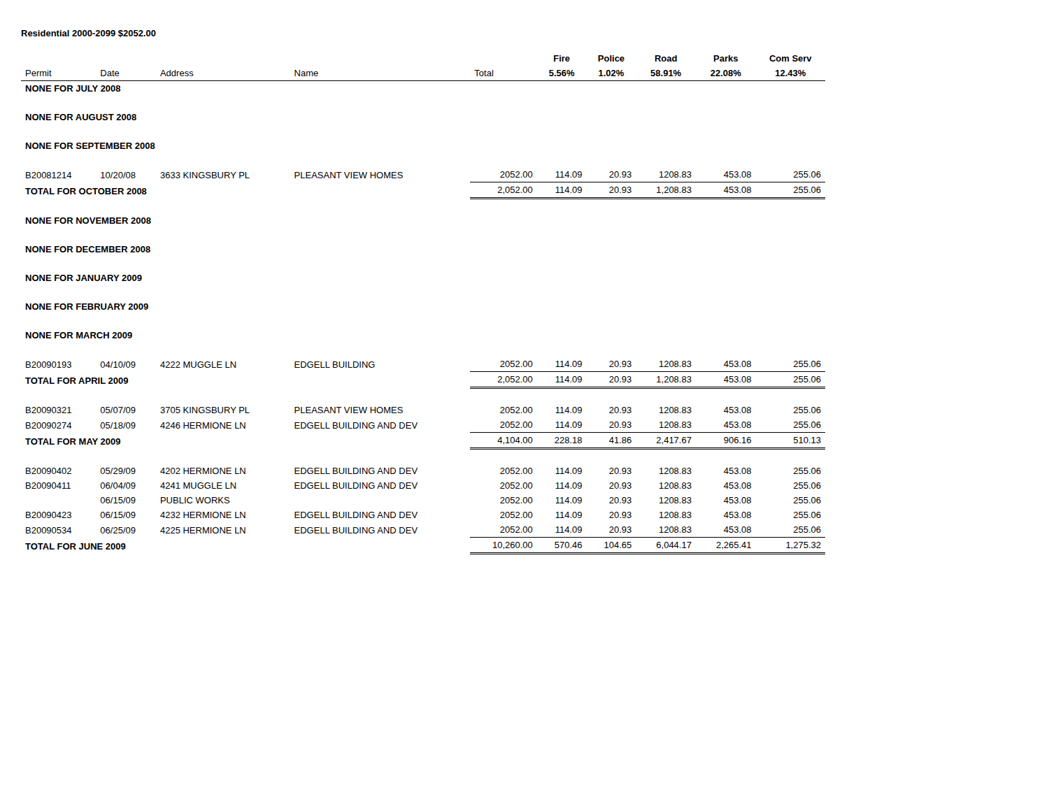Residential 2000-2099 $2052.00
| | | | | | Fire | Police | Road | Parks | Com Serv |
| --- | --- | --- | --- | --- | --- | --- | --- | --- | --- |
| Permit | Date | Address | Name | Total | 5.56% | 1.02% | 58.91% | 22.08% | 12.43% |
| NONE FOR JULY 2008 |
| NONE FOR AUGUST 2008 |
| NONE FOR SEPTEMBER 2008 |
| B20081214 | 10/20/08 | 3633 KINGSBURY PL | PLEASANT VIEW HOMES | 2052.00 | 114.09 | 20.93 | 1208.83 | 453.08 | 255.06 |
| TOTAL FOR OCTOBER 2008 | 2,052.00 | 114.09 | 20.93 | 1,208.83 | 453.08 | 255.06 |
| NONE FOR NOVEMBER 2008 |
| NONE FOR DECEMBER 2008 |
| NONE FOR JANUARY 2009 |
| NONE FOR FEBRUARY 2009 |
| NONE FOR MARCH 2009 |
| B20090193 | 04/10/09 | 4222 MUGGLE LN | EDGELL BUILDING | 2052.00 | 114.09 | 20.93 | 1208.83 | 453.08 | 255.06 |
| TOTAL FOR APRIL 2009 | 2,052.00 | 114.09 | 20.93 | 1,208.83 | 453.08 | 255.06 |
| B20090321 | 05/07/09 | 3705 KINGSBURY PL | PLEASANT VIEW HOMES | 2052.00 | 114.09 | 20.93 | 1208.83 | 453.08 | 255.06 |
| B20090274 | 05/18/09 | 4246 HERMIONE LN | EDGELL BUILDING AND DEV | 2052.00 | 114.09 | 20.93 | 1208.83 | 453.08 | 255.06 |
| TOTAL FOR MAY 2009 | 4,104.00 | 228.18 | 41.86 | 2,417.67 | 906.16 | 510.13 |
| B20090402 | 05/29/09 | 4202 HERMIONE LN | EDGELL BUILDING AND DEV | 2052.00 | 114.09 | 20.93 | 1208.83 | 453.08 | 255.06 |
| B20090411 | 06/04/09 | 4241 MUGGLE LN | EDGELL BUILDING AND DEV | 2052.00 | 114.09 | 20.93 | 1208.83 | 453.08 | 255.06 |
| | 06/15/09 | PUBLIC WORKS | | 2052.00 | 114.09 | 20.93 | 1208.83 | 453.08 | 255.06 |
| B20090423 | 06/15/09 | 4232 HERMIONE LN | EDGELL BUILDING AND DEV | 2052.00 | 114.09 | 20.93 | 1208.83 | 453.08 | 255.06 |
| B20090534 | 06/25/09 | 4225 HERMIONE LN | EDGELL BUILDING AND DEV | 2052.00 | 114.09 | 20.93 | 1208.83 | 453.08 | 255.06 |
| TOTAL FOR JUNE 2009 | 10,260.00 | 570.46 | 104.65 | 6,044.17 | 2,265.41 | 1,275.32 |